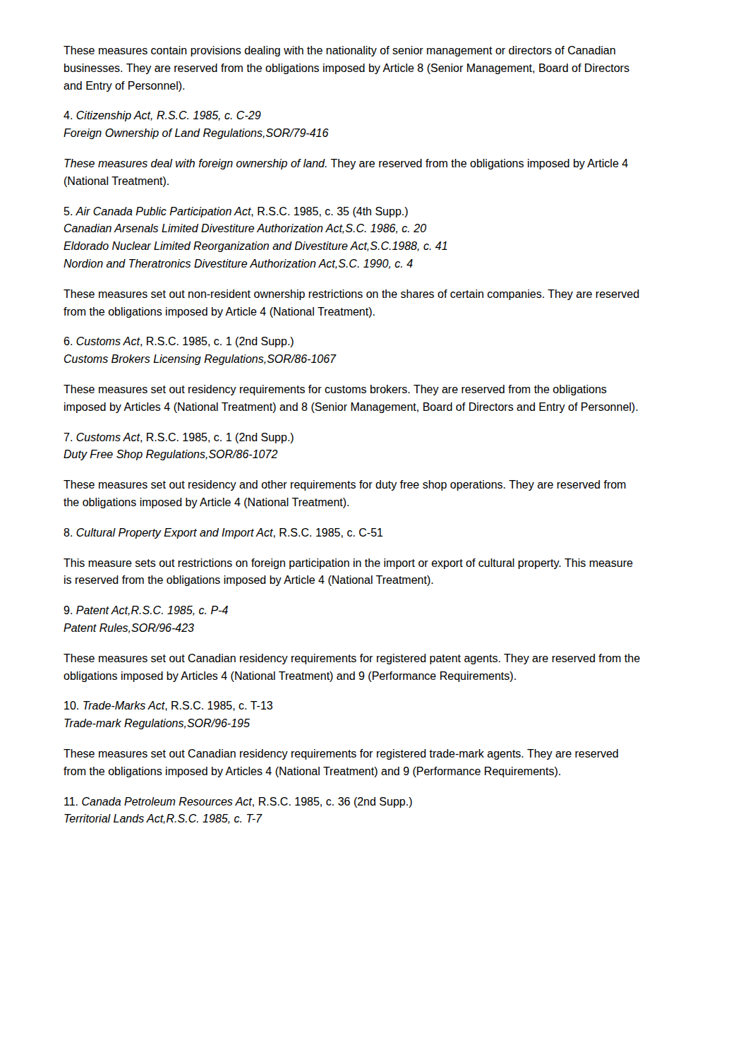These measures contain provisions dealing with the nationality of senior management or directors of Canadian businesses. They are reserved from the obligations imposed by Article 8 (Senior Management, Board of Directors and Entry of Personnel).
4. Citizenship Act, R.S.C. 1985, c. C-29
Foreign Ownership of Land Regulations,SOR/79-416
These measures deal with foreign ownership of land. They are reserved from the obligations imposed by Article 4 (National Treatment).
5. Air Canada Public Participation Act, R.S.C. 1985, c. 35 (4th Supp.)
Canadian Arsenals Limited Divestiture Authorization Act,S.C. 1986, c. 20
Eldorado Nuclear Limited Reorganization and Divestiture Act,S.C.1988, c. 41
Nordion and Theratronics Divestiture Authorization Act,S.C. 1990, c. 4
These measures set out non-resident ownership restrictions on the shares of certain companies. They are reserved from the obligations imposed by Article 4 (National Treatment).
6. Customs Act, R.S.C. 1985, c. 1 (2nd Supp.)
Customs Brokers Licensing Regulations,SOR/86-1067
These measures set out residency requirements for customs brokers. They are reserved from the obligations imposed by Articles 4 (National Treatment) and 8 (Senior Management, Board of Directors and Entry of Personnel).
7. Customs Act, R.S.C. 1985, c. 1 (2nd Supp.)
Duty Free Shop Regulations,SOR/86-1072
These measures set out residency and other requirements for duty free shop operations. They are reserved from the obligations imposed by Article 4 (National Treatment).
8. Cultural Property Export and Import Act, R.S.C. 1985, c. C-51
This measure sets out restrictions on foreign participation in the import or export of cultural property. This measure is reserved from the obligations imposed by Article 4 (National Treatment).
9. Patent Act,R.S.C. 1985, c. P-4
Patent Rules,SOR/96-423
These measures set out Canadian residency requirements for registered patent agents. They are reserved from the obligations imposed by Articles 4 (National Treatment) and 9 (Performance Requirements).
10. Trade-Marks Act, R.S.C. 1985, c. T-13
Trade-mark Regulations,SOR/96-195
These measures set out Canadian residency requirements for registered trade-mark agents. They are reserved from the obligations imposed by Articles 4 (National Treatment) and 9 (Performance Requirements).
11. Canada Petroleum Resources Act, R.S.C. 1985, c. 36 (2nd Supp.)
Territorial Lands Act,R.S.C. 1985, c. T-7